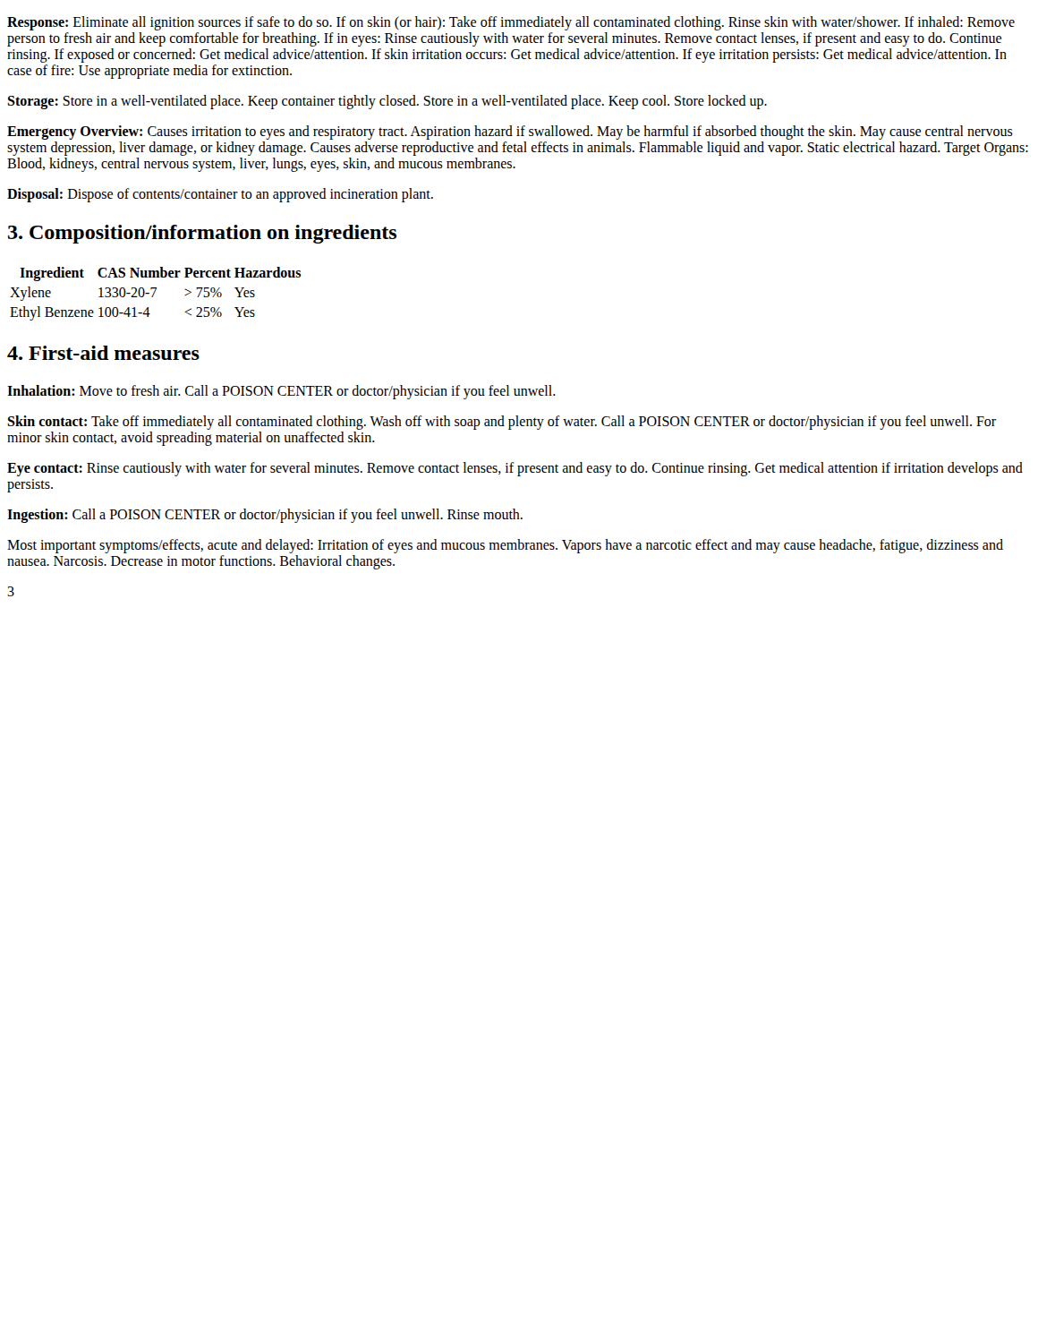Response: Eliminate all ignition sources if safe to do so. If on skin (or hair): Take off immediately all contaminated clothing. Rinse skin with water/shower. If inhaled: Remove person to fresh air and keep comfortable for breathing. If in eyes: Rinse cautiously with water for several minutes. Remove contact lenses, if present and easy to do. Continue rinsing. If exposed or concerned: Get medical advice/attention. If skin irritation occurs: Get medical advice/attention. If eye irritation persists: Get medical advice/attention. In case of fire: Use appropriate media for extinction.
Storage: Store in a well-ventilated place. Keep container tightly closed. Store in a well-ventilated place. Keep cool. Store locked up.
Emergency Overview: Causes irritation to eyes and respiratory tract. Aspiration hazard if swallowed. May be harmful if absorbed thought the skin. May cause central nervous system depression, liver damage, or kidney damage. Causes adverse reproductive and fetal effects in animals. Flammable liquid and vapor. Static electrical hazard. Target Organs: Blood, kidneys, central nervous system, liver, lungs, eyes, skin, and mucous membranes.
Disposal: Dispose of contents/container to an approved incineration plant.
3. Composition/information on ingredients
| Ingredient | CAS Number | Percent | Hazardous |
| --- | --- | --- | --- |
| Xylene | 1330-20-7 | > 75% | Yes |
| Ethyl Benzene | 100-41-4 | < 25% | Yes |
4. First-aid measures
Inhalation: Move to fresh air. Call a POISON CENTER or doctor/physician if you feel unwell.
Skin contact: Take off immediately all contaminated clothing. Wash off with soap and plenty of water. Call a POISON CENTER or doctor/physician if you feel unwell. For minor skin contact, avoid spreading material on unaffected skin.
Eye contact: Rinse cautiously with water for several minutes. Remove contact lenses, if present and easy to do. Continue rinsing. Get medical attention if irritation develops and persists.
Ingestion: Call a POISON CENTER or doctor/physician if you feel unwell. Rinse mouth.
Most important symptoms/effects, acute and delayed: Irritation of eyes and mucous membranes. Vapors have a narcotic effect and may cause headache, fatigue, dizziness and nausea. Narcosis. Decrease in motor functions. Behavioral changes.
3